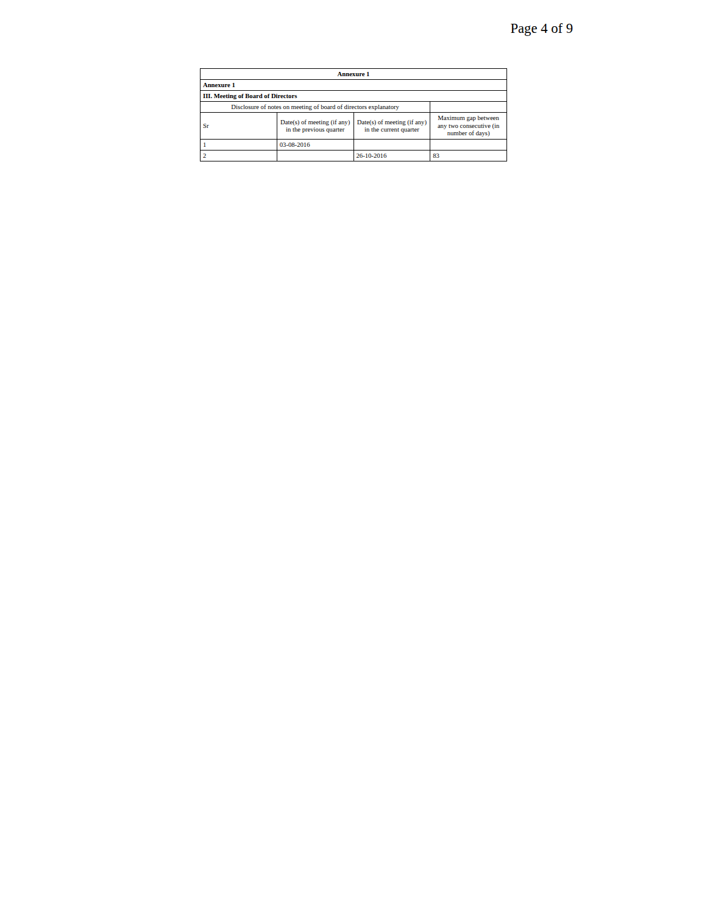Page 4 of 9
| Annexure 1 |
| Annexure 1 |
| III. Meeting of Board of Directors |
| Disclosure of notes on meeting of board of directors explanatory | |
| Sr | Date(s) of meeting (if any) in the previous quarter | Date(s) of meeting (if any) in the current quarter | Maximum gap between any two consecutive (in number of days) |
| 1 | 03-08-2016 | | |
| 2 | | 26-10-2016 | 83 |